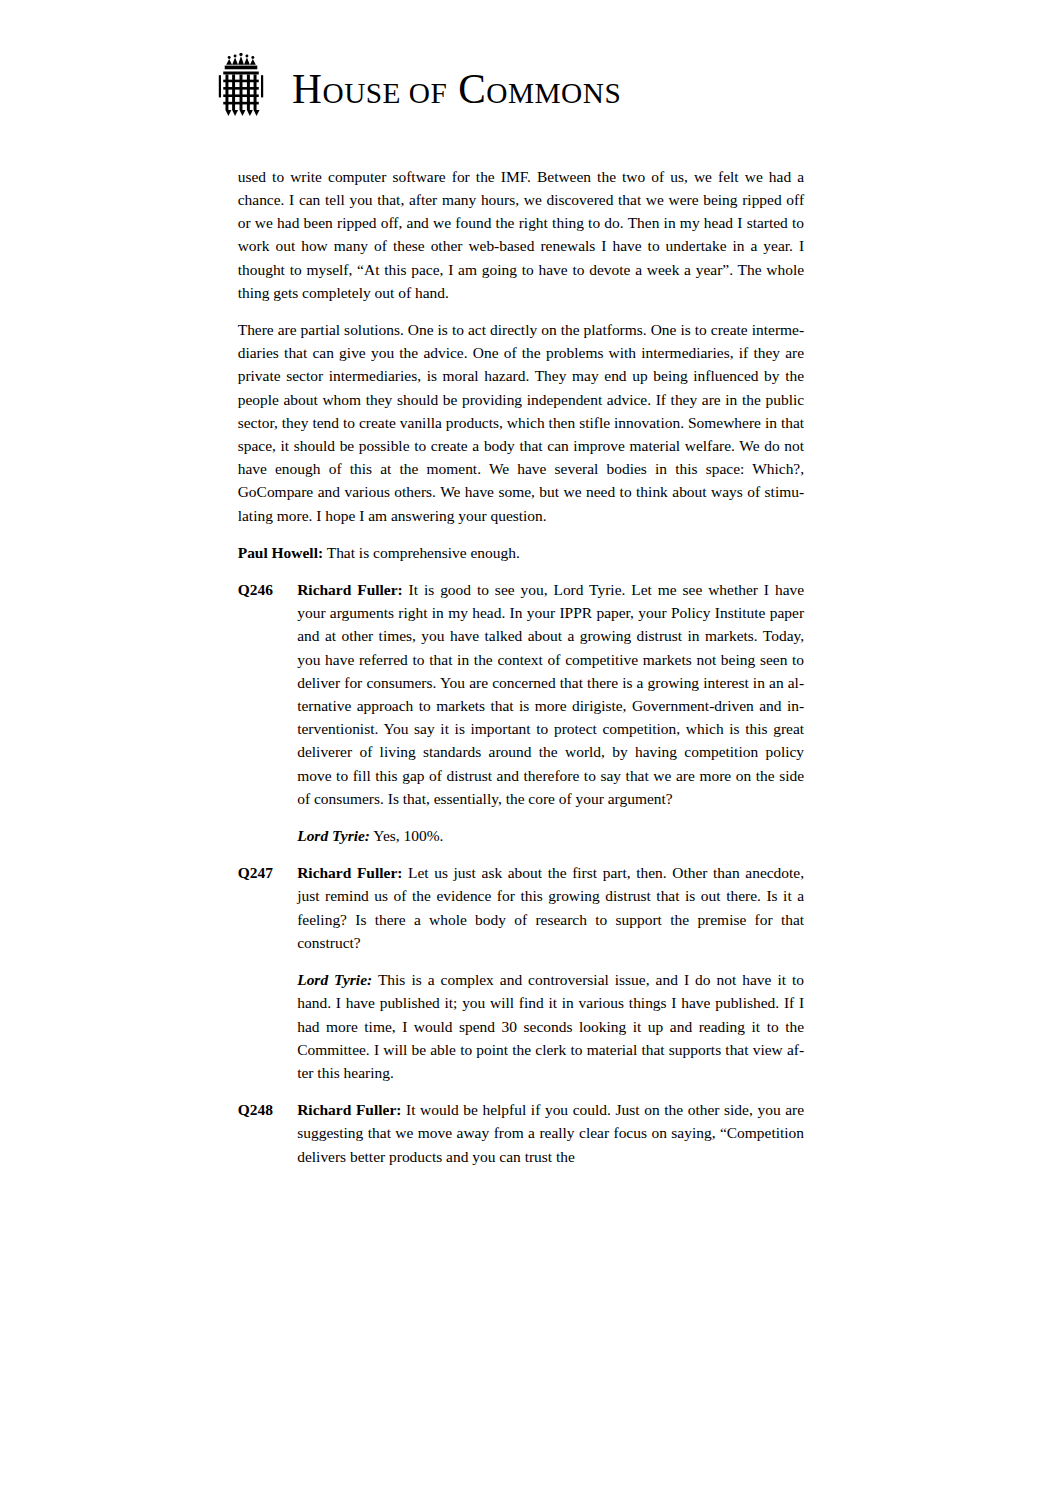HOUSE OF COMMONS
used to write computer software for the IMF. Between the two of us, we felt we had a chance. I can tell you that, after many hours, we discovered that we were being ripped off or we had been ripped off, and we found the right thing to do. Then in my head I started to work out how many of these other web-based renewals I have to undertake in a year. I thought to myself, “At this pace, I am going to have to devote a week a year”. The whole thing gets completely out of hand.
There are partial solutions. One is to act directly on the platforms. One is to create intermediaries that can give you the advice. One of the problems with intermediaries, if they are private sector intermediaries, is moral hazard. They may end up being influenced by the people about whom they should be providing independent advice. If they are in the public sector, they tend to create vanilla products, which then stifle innovation. Somewhere in that space, it should be possible to create a body that can improve material welfare. We do not have enough of this at the moment. We have several bodies in this space: Which?, GoCompare and various others. We have some, but we need to think about ways of stimulating more. I hope I am answering your question.
Paul Howell: That is comprehensive enough.
Q246
Richard Fuller: It is good to see you, Lord Tyrie. Let me see whether I have your arguments right in my head. In your IPPR paper, your Policy Institute paper and at other times, you have talked about a growing distrust in markets. Today, you have referred to that in the context of competitive markets not being seen to deliver for consumers. You are concerned that there is a growing interest in an alternative approach to markets that is more dirigiste, Government-driven and interventionist. You say it is important to protect competition, which is this great deliverer of living standards around the world, by having competition policy move to fill this gap of distrust and therefore to say that we are more on the side of consumers. Is that, essentially, the core of your argument?
Lord Tyrie: Yes, 100%.
Q247
Richard Fuller: Let us just ask about the first part, then. Other than anecdote, just remind us of the evidence for this growing distrust that is out there. Is it a feeling? Is there a whole body of research to support the premise for that construct?
Lord Tyrie: This is a complex and controversial issue, and I do not have it to hand. I have published it; you will find it in various things I have published. If I had more time, I would spend 30 seconds looking it up and reading it to the Committee. I will be able to point the clerk to material that supports that view after this hearing.
Q248
Richard Fuller: It would be helpful if you could. Just on the other side, you are suggesting that we move away from a really clear focus on saying, “Competition delivers better products and you can trust the